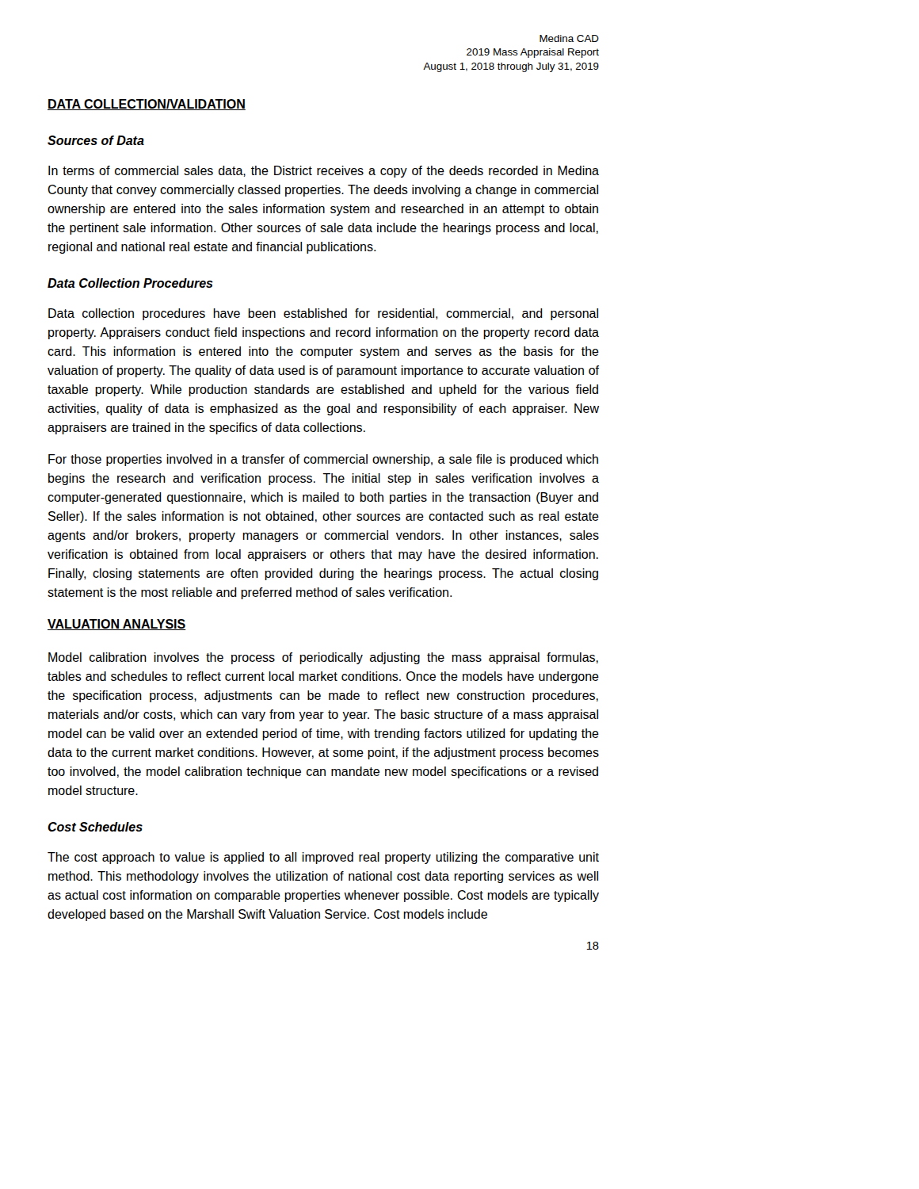Medina CAD
2019 Mass Appraisal Report
August 1, 2018 through July 31, 2019
DATA COLLECTION/VALIDATION
Sources of Data
In terms of commercial sales data, the District receives a copy of the deeds recorded in Medina County that convey commercially classed properties. The deeds involving a change in commercial ownership are entered into the sales information system and researched in an attempt to obtain the pertinent sale information. Other sources of sale data include the hearings process and local, regional and national real estate and financial publications.
Data Collection Procedures
Data collection procedures have been established for residential, commercial, and personal property. Appraisers conduct field inspections and record information on the property record data card. This information is entered into the computer system and serves as the basis for the valuation of property. The quality of data used is of paramount importance to accurate valuation of taxable property. While production standards are established and upheld for the various field activities, quality of data is emphasized as the goal and responsibility of each appraiser. New appraisers are trained in the specifics of data collections.
For those properties involved in a transfer of commercial ownership, a sale file is produced which begins the research and verification process. The initial step in sales verification involves a computer-generated questionnaire, which is mailed to both parties in the transaction (Buyer and Seller). If the sales information is not obtained, other sources are contacted such as real estate agents and/or brokers, property managers or commercial vendors. In other instances, sales verification is obtained from local appraisers or others that may have the desired information. Finally, closing statements are often provided during the hearings process. The actual closing statement is the most reliable and preferred method of sales verification.
VALUATION ANALYSIS
Model calibration involves the process of periodically adjusting the mass appraisal formulas, tables and schedules to reflect current local market conditions. Once the models have undergone the specification process, adjustments can be made to reflect new construction procedures, materials and/or costs, which can vary from year to year. The basic structure of a mass appraisal model can be valid over an extended period of time, with trending factors utilized for updating the data to the current market conditions. However, at some point, if the adjustment process becomes too involved, the model calibration technique can mandate new model specifications or a revised model structure.
Cost Schedules
The cost approach to value is applied to all improved real property utilizing the comparative unit method. This methodology involves the utilization of national cost data reporting services as well as actual cost information on comparable properties whenever possible. Cost models are typically developed based on the Marshall Swift Valuation Service. Cost models include
18